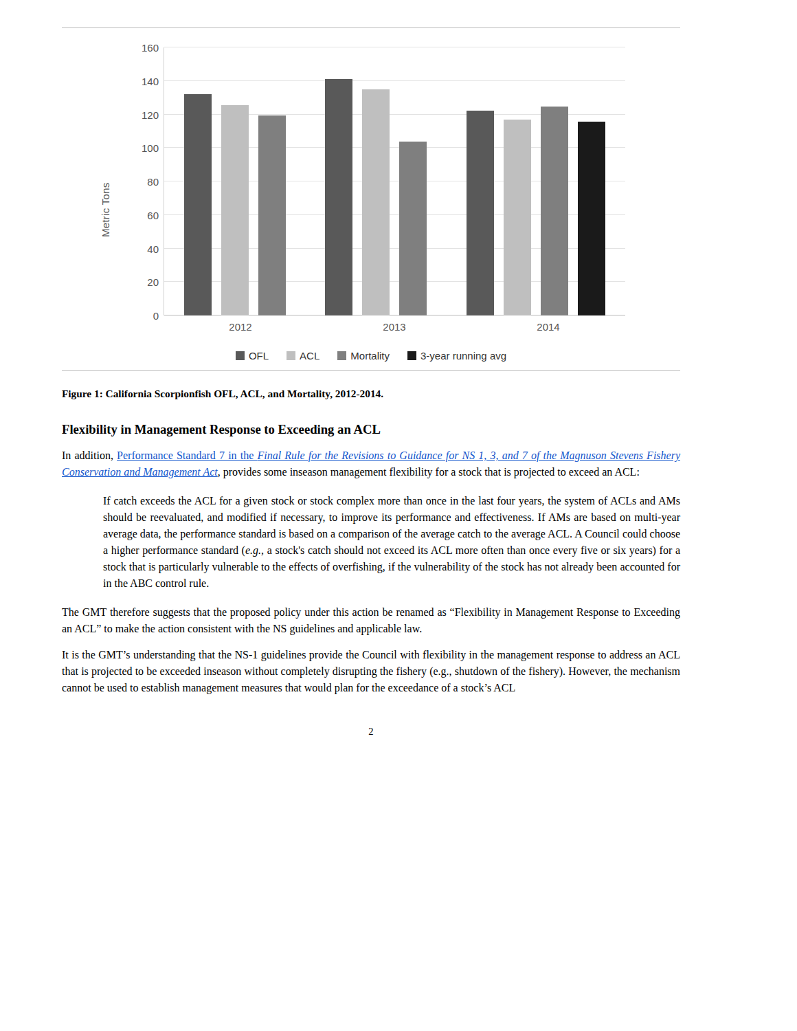Metric Tons
160
140
120
100
80
60
40
20
0
2012 2013 2014
OFL
ACL
Mortality
3-year running avg
Figure 1: California Scorpionfish OFL, ACL, and Mortality, 2012-2014.
Flexibility in Management Response to Exceeding an ACL
In addition, Performance Standard 7 in the Final Rule for the Revisions to Guidance for NS 1, 3, and 7 of the Magnuson Stevens Fishery Conservation and Management Act, provides some inseason management flexibility for a stock that is projected to exceed an ACL:
If catch exceeds the ACL for a given stock or stock complex more than once in the last four years, the system of ACLs and AMs should be reevaluated, and modified if necessary, to improve its performance and effectiveness. If AMs are based on multi-year average data, the performance standard is based on a comparison of the average catch to the average ACL. A Council could choose a higher performance standard (e.g., a stock's catch should not exceed its ACL more often than once every five or six years) for a stock that is particularly vulnerable to the effects of overfishing, if the vulnerability of the stock has not already been accounted for in the ABC control rule.
The GMT therefore suggests that the proposed policy under this action be renamed as “Flexibility in Management Response to Exceeding an ACL” to make the action consistent with the NS guidelines and applicable law.
It is the GMT’s understanding that the NS-1 guidelines provide the Council with flexibility in the management response to address an ACL that is projected to be exceeded inseason without completely disrupting the fishery (e.g., shutdown of the fishery). However, the mechanism cannot be used to establish management measures that would plan for the exceedance of a stock’s ACL
2